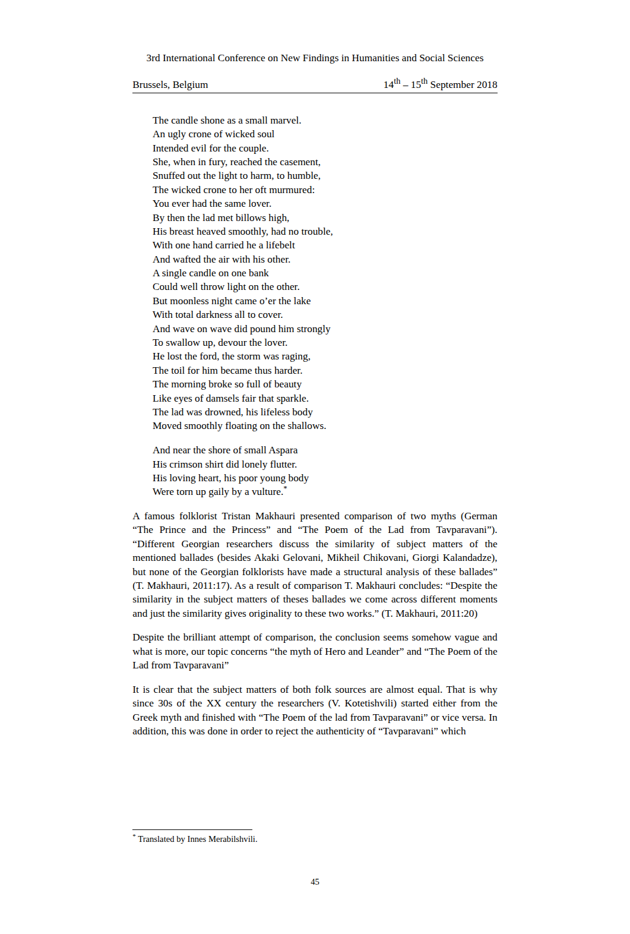3rd International Conference on New Findings in Humanities and Social Sciences
Brussels, Belgium 14th – 15th September 2018
The candle shone as a small marvel.
An ugly crone of wicked soul
Intended evil for the couple.
She, when in fury, reached the casement,
Snuffed out the light to harm, to humble,
The wicked crone to her oft murmured:
You ever had the same lover.
By then the lad met billows high,
His breast heaved smoothly, had no trouble,
With one hand carried he a lifebelt
And wafted the air with his other.
A single candle on one bank
Could well throw light on the other.
But moonless night came o’er the lake
With total darkness all to cover.
And wave on wave did pound him strongly
To swallow up, devour the lover.
He lost the ford, the storm was raging,
The toil for him became thus harder.
The morning broke so full of beauty
Like eyes of damsels fair that sparkle.
The lad was drowned, his lifeless body
Moved smoothly floating on the shallows.
And near the shore of small Aspara
His crimson shirt did lonely flutter.
His loving heart, his poor young body
Were torn up gaily by a vulture.*
A famous folklorist Tristan Makhauri presented comparison of two myths (German “The Prince and the Princess” and “The Poem of the Lad from Tavparavani”). “Different Georgian researchers discuss the similarity of subject matters of the mentioned ballades (besides Akaki Gelovani, Mikheil Chikovani, Giorgi Kalandadze), but none of the Georgian folklorists have made a structural analysis of these ballades” (T. Makhauri, 2011:17). As a result of comparison T. Makhauri concludes: “Despite the similarity in the subject matters of theses ballades we come across different moments and just the similarity gives originality to these two works.” (T. Makhauri, 2011:20)
Despite the brilliant attempt of comparison, the conclusion seems somehow vague and what is more, our topic concerns “the myth of Hero and Leander” and “The Poem of the Lad from Tavparavani”
It is clear that the subject matters of both folk sources are almost equal. That is why since 30s of the XX century the researchers (V. Kotetishvili) started either from the Greek myth and finished with “The Poem of the lad from Tavparavani” or vice versa. In addition, this was done in order to reject the authenticity of “Tavparavani” which
* Translated by Innes Merabilshvili.
45